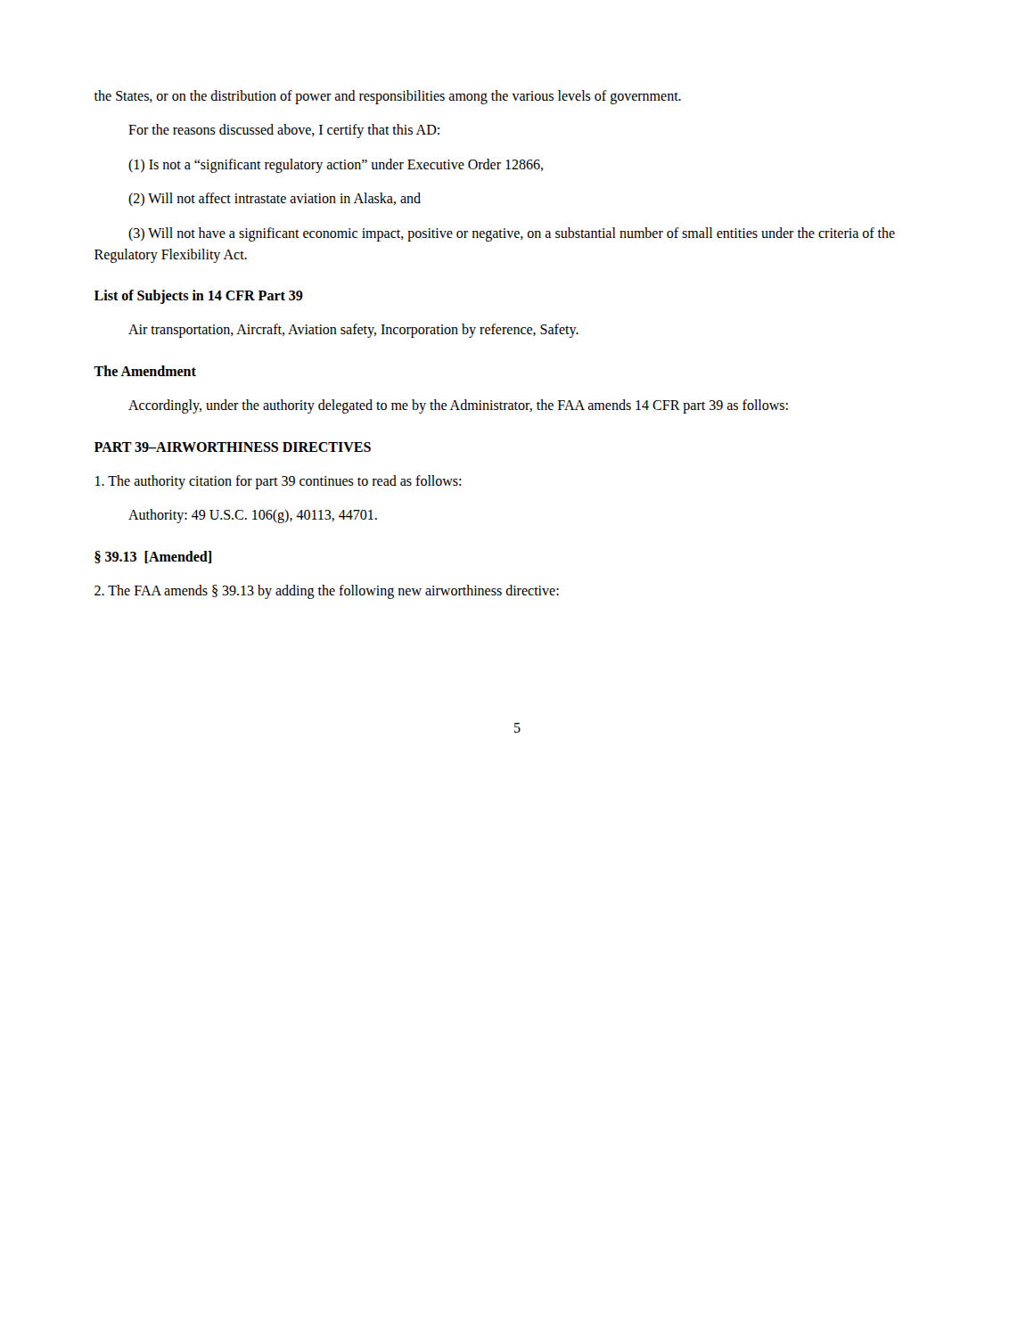the States, or on the distribution of power and responsibilities among the various levels of government.
For the reasons discussed above, I certify that this AD:
(1) Is not a “significant regulatory action” under Executive Order 12866,
(2) Will not affect intrastate aviation in Alaska, and
(3) Will not have a significant economic impact, positive or negative, on a substantial number of small entities under the criteria of the Regulatory Flexibility Act.
List of Subjects in 14 CFR Part 39
Air transportation, Aircraft, Aviation safety, Incorporation by reference, Safety.
The Amendment
Accordingly, under the authority delegated to me by the Administrator, the FAA amends 14 CFR part 39 as follows:
PART 39–AIRWORTHINESS DIRECTIVES
1. The authority citation for part 39 continues to read as follows:
Authority: 49 U.S.C. 106(g), 40113, 44701.
§ 39.13 [Amended]
2. The FAA amends § 39.13 by adding the following new airworthiness directive:
5